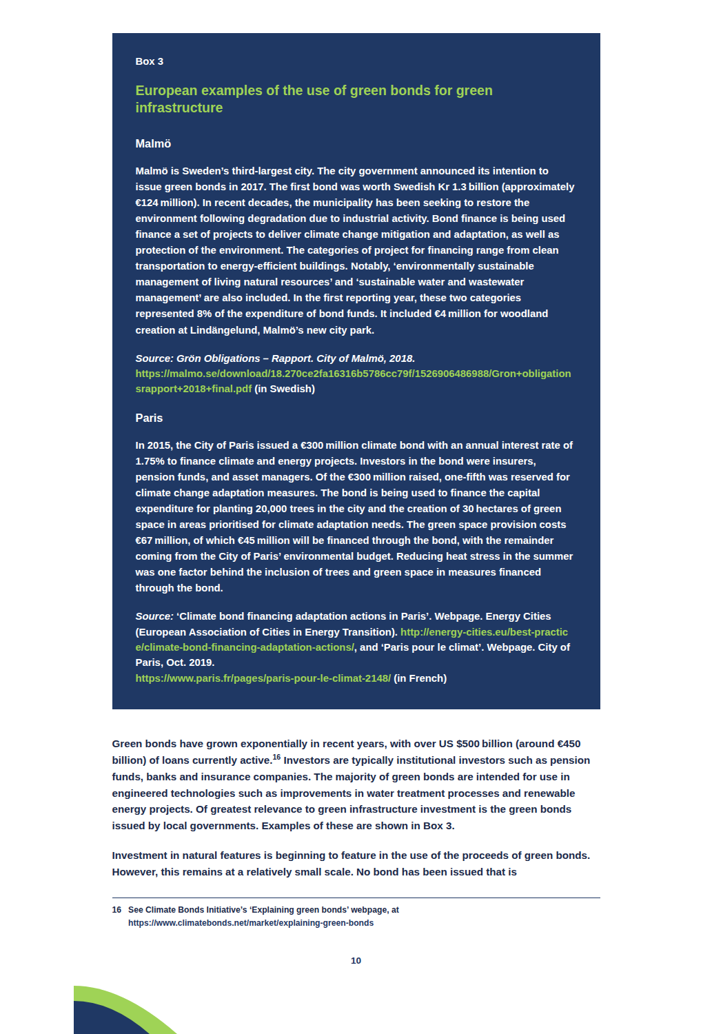Box 3
European examples of the use of green bonds for green infrastructure
Malmö
Malmö is Sweden’s third-largest city. The city government announced its intention to issue green bonds in 2017. The first bond was worth Swedish Kr 1.3 billion (approximately €124 million). In recent decades, the municipality has been seeking to restore the environment following degradation due to industrial activity. Bond finance is being used finance a set of projects to deliver climate change mitigation and adaptation, as well as protection of the environment. The categories of project for financing range from clean transportation to energy-efficient buildings. Notably, ‘environmentally sustainable management of living natural resources’ and ‘sustainable water and wastewater management’ are also included. In the first reporting year, these two categories represented 8% of the expenditure of bond funds. It included €4 million for woodland creation at Lindängelund, Malmö’s new city park.
Source: Grön Obligations – Rapport. City of Malmö, 2018.
https://malmo.se/download/18.270ce2fa16316b5786cc79f/1526906486988/Gron+obligationsrapport+2018+final.pdf (in Swedish)
Paris
In 2015, the City of Paris issued a €300 million climate bond with an annual interest rate of 1.75% to finance climate and energy projects. Investors in the bond were insurers, pension funds, and asset managers. Of the €300 million raised, one-fifth was reserved for climate change adaptation measures. The bond is being used to finance the capital expenditure for planting 20,000 trees in the city and the creation of 30 hectares of green space in areas prioritised for climate adaptation needs. The green space provision costs €67 million, of which €45 million will be financed through the bond, with the remainder coming from the City of Paris’ environmental budget. Reducing heat stress in the summer was one factor behind the inclusion of trees and green space in measures financed through the bond.
Source: ‘Climate bond financing adaptation actions in Paris’. Webpage. Energy Cities (European Association of Cities in Energy Transition). http://energy-cities.eu/best-practice/climate-bond-financing-adaptation-actions/, and ‘Paris pour le climat’. Webpage. City of Paris, Oct. 2019.
https://www.paris.fr/pages/paris-pour-le-climat-2148/ (in French)
Green bonds have grown exponentially in recent years, with over US $500 billion (around €450 billion) of loans currently active.16 Investors are typically institutional investors such as pension funds, banks and insurance companies. The majority of green bonds are intended for use in engineered technologies such as improvements in water treatment processes and renewable energy projects. Of greatest relevance to green infrastructure investment is the green bonds issued by local governments. Examples of these are shown in Box 3.
Investment in natural features is beginning to feature in the use of the proceeds of green bonds. However, this remains at a relatively small scale. No bond has been issued that is
16 See Climate Bonds Initiative’s ‘Explaining green bonds’ webpage, at
https://www.climatebonds.net/market/explaining-green-bonds
10